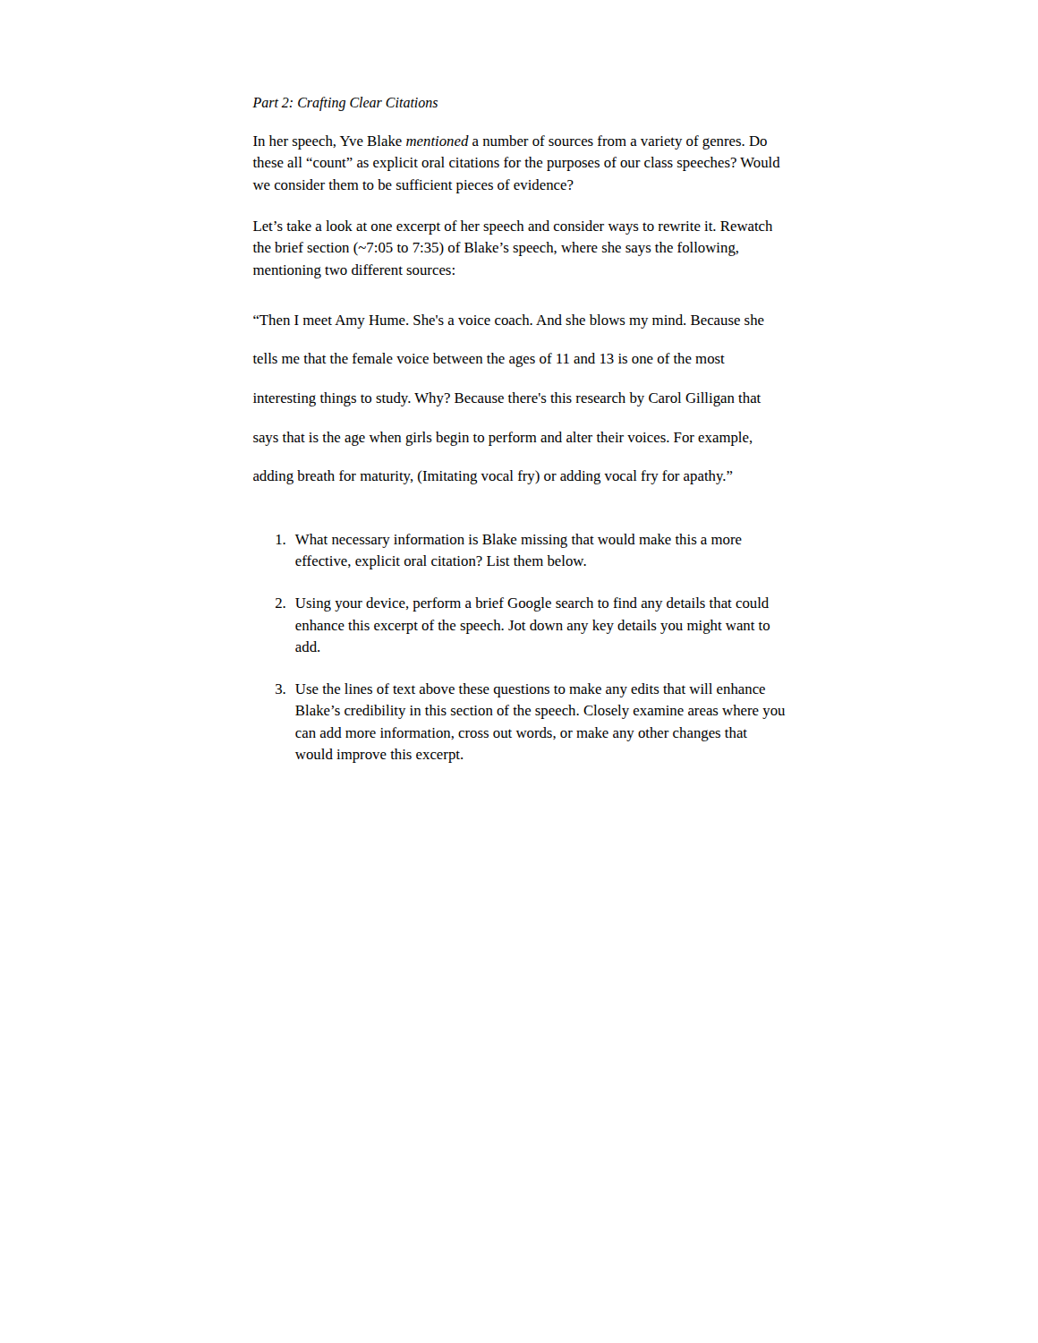Part 2: Crafting Clear Citations
In her speech, Yve Blake mentioned a number of sources from a variety of genres. Do these all “count” as explicit oral citations for the purposes of our class speeches? Would we consider them to be sufficient pieces of evidence?
Let’s take a look at one excerpt of her speech and consider ways to rewrite it. Rewatch the brief section (~7:05 to 7:35) of Blake’s speech, where she says the following, mentioning two different sources:
“Then I meet Amy Hume. She's a voice coach. And she blows my mind. Because she tells me that the female voice between the ages of 11 and 13 is one of the most interesting things to study. Why? Because there's this research by Carol Gilligan that says that is the age when girls begin to perform and alter their voices. For example, adding breath for maturity, (Imitating vocal fry) or adding vocal fry for apathy.”
What necessary information is Blake missing that would make this a more effective, explicit oral citation? List them below.
Using your device, perform a brief Google search to find any details that could enhance this excerpt of the speech. Jot down any key details you might want to add.
Use the lines of text above these questions to make any edits that will enhance Blake’s credibility in this section of the speech. Closely examine areas where you can add more information, cross out words, or make any other changes that would improve this excerpt.